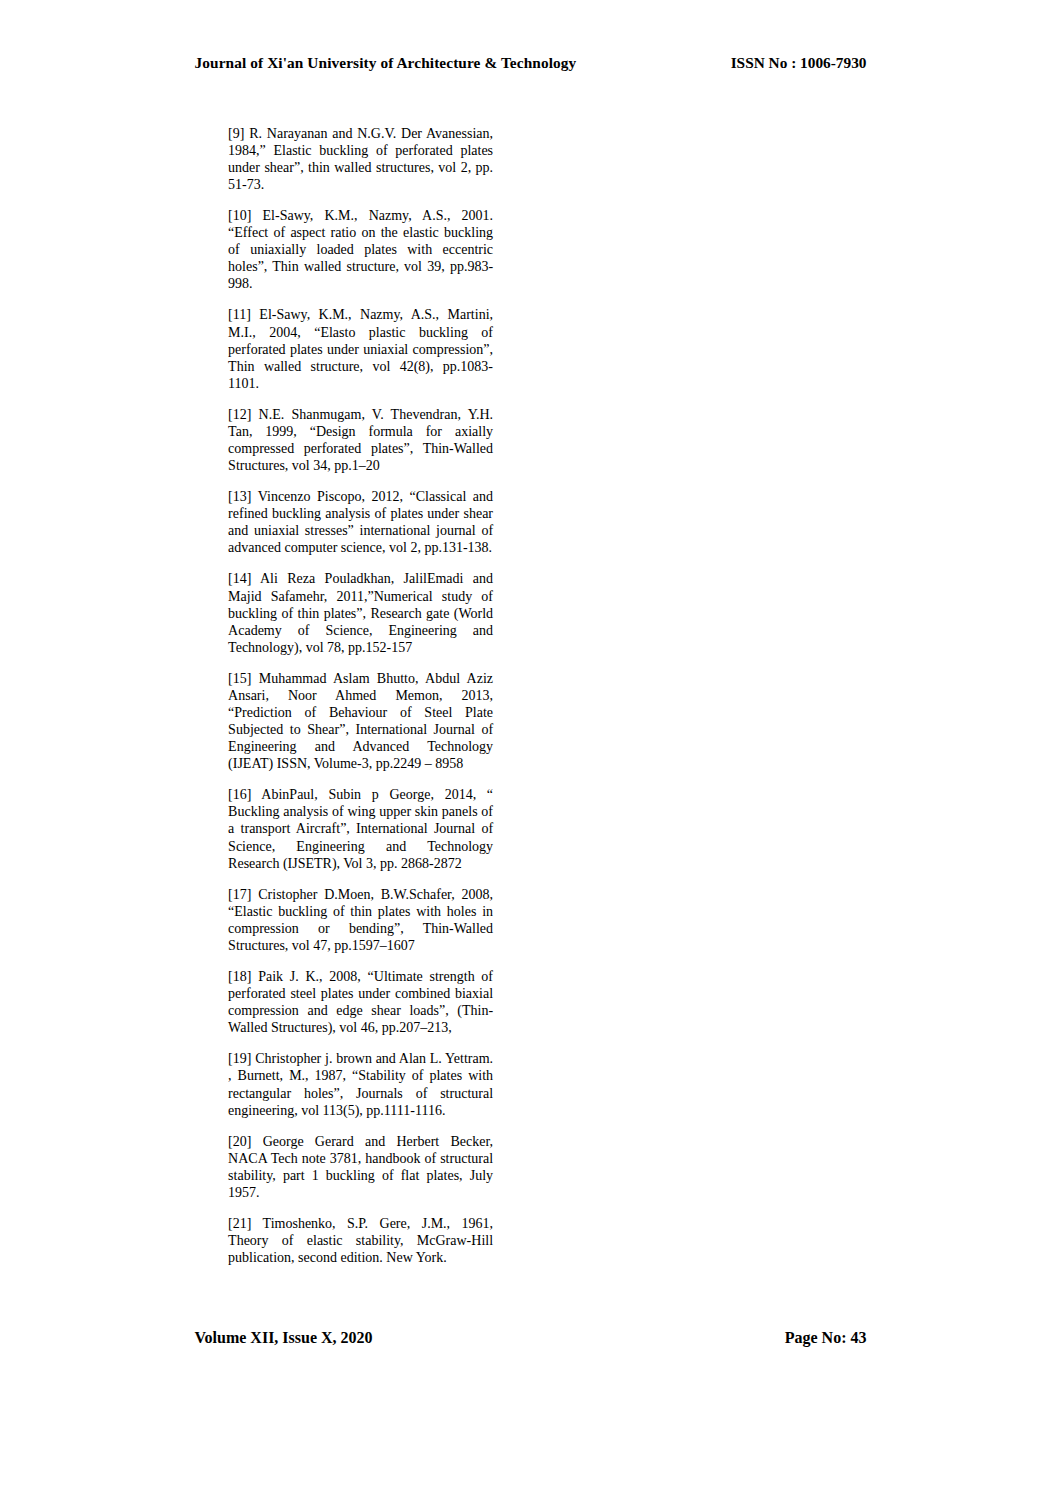Journal of Xi'an University of Architecture & Technology ISSN No : 1006-7930
[9] R. Narayanan and N.G.V. Der Avanessian, 1984,” Elastic buckling of perforated plates under shear”, thin walled structures, vol 2, pp. 51-73.
[10] El-Sawy, K.M., Nazmy, A.S., 2001. “Effect of aspect ratio on the elastic buckling of uniaxially loaded plates with eccentric holes”, Thin walled structure, vol 39, pp.983-998.
[11] El-Sawy, K.M., Nazmy, A.S., Martini, M.I., 2004, “Elasto plastic buckling of perforated plates under uniaxial compression”, Thin walled structure, vol 42(8), pp.1083-1101.
[12] N.E. Shanmugam, V. Thevendran, Y.H. Tan, 1999, “Design formula for axially compressed perforated plates”, Thin-Walled Structures, vol 34, pp.1–20
[13] Vincenzo Piscopo, 2012, “Classical and refined buckling analysis of plates under shear and uniaxial stresses” international journal of advanced computer science, vol 2, pp.131-138.
[14] Ali Reza Pouladkhan, JalilEmadi and Majid Safamehr, 2011,”Numerical study of buckling of thin plates”, Research gate (World Academy of Science, Engineering and Technology), vol 78, pp.152-157
[15] Muhammad Aslam Bhutto, Abdul Aziz Ansari, Noor Ahmed Memon, 2013, “Prediction of Behaviour of Steel Plate Subjected to Shear”, International Journal of Engineering and Advanced Technology (IJEAT) ISSN, Volume-3, pp.2249 – 8958
[16] AbinPaul, Subin p George, 2014, “ Buckling analysis of wing upper skin panels of a transport Aircraft”, International Journal of Science, Engineering and Technology Research (IJSETR), Vol 3, pp. 2868-2872
[17] Cristopher D.Moen, B.W.Schafer, 2008, “Elastic buckling of thin plates with holes in compression or bending”, Thin-Walled Structures, vol 47, pp.1597–1607
[18] Paik J. K., 2008, “Ultimate strength of perforated steel plates under combined biaxial compression and edge shear loads”, (Thin-Walled Structures), vol 46, pp.207–213,
[19] Christopher j. brown and Alan L. Yettram. , Burnett, M., 1987, “Stability of plates with rectangular holes”, Journals of structural engineering, vol 113(5), pp.1111-1116.
[20] George Gerard and Herbert Becker, NACA Tech note 3781, handbook of structural stability, part 1 buckling of flat plates, July 1957.
[21] Timoshenko, S.P. Gere, J.M., 1961, Theory of elastic stability, McGraw-Hill publication, second edition. New York.
Volume XII, Issue X, 2020 Page No: 43